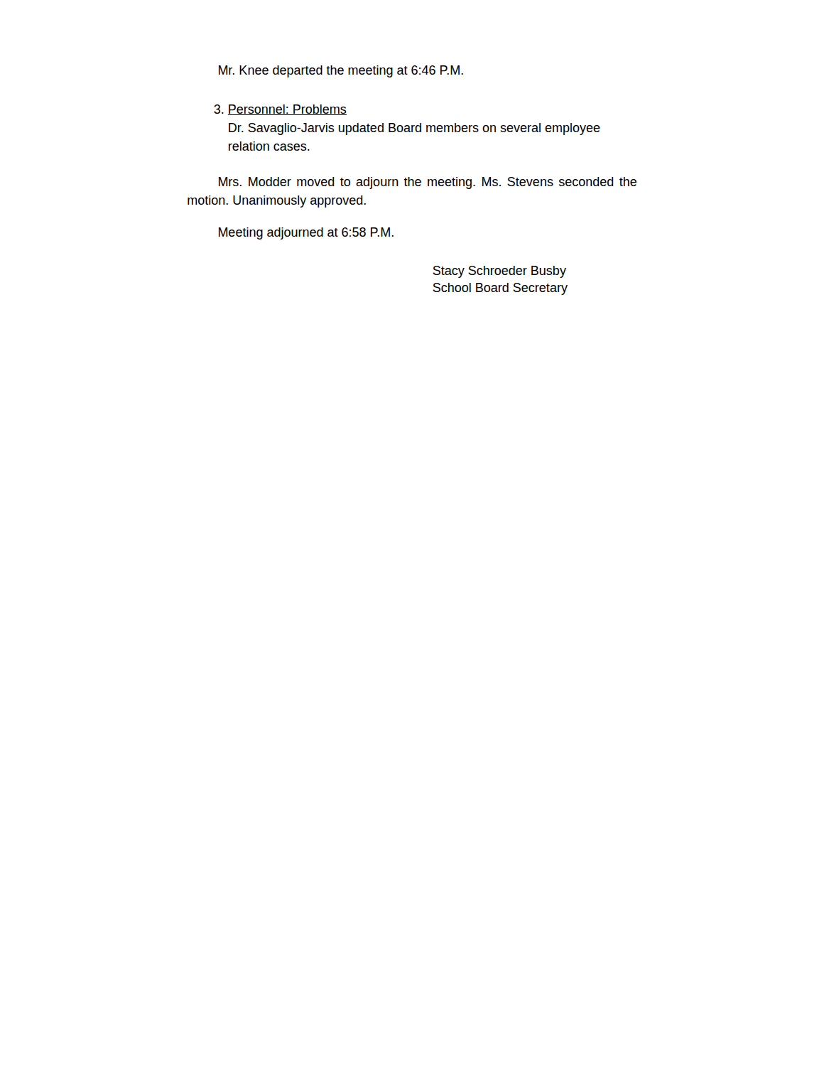Mr. Knee departed the meeting at 6:46 P.M.
Personnel: Problems
Dr. Savaglio-Jarvis updated Board members on several employee relation cases.
Mrs. Modder moved to adjourn the meeting. Ms. Stevens seconded the motion. Unanimously approved.
Meeting adjourned at 6:58 P.M.
Stacy Schroeder Busby
School Board Secretary